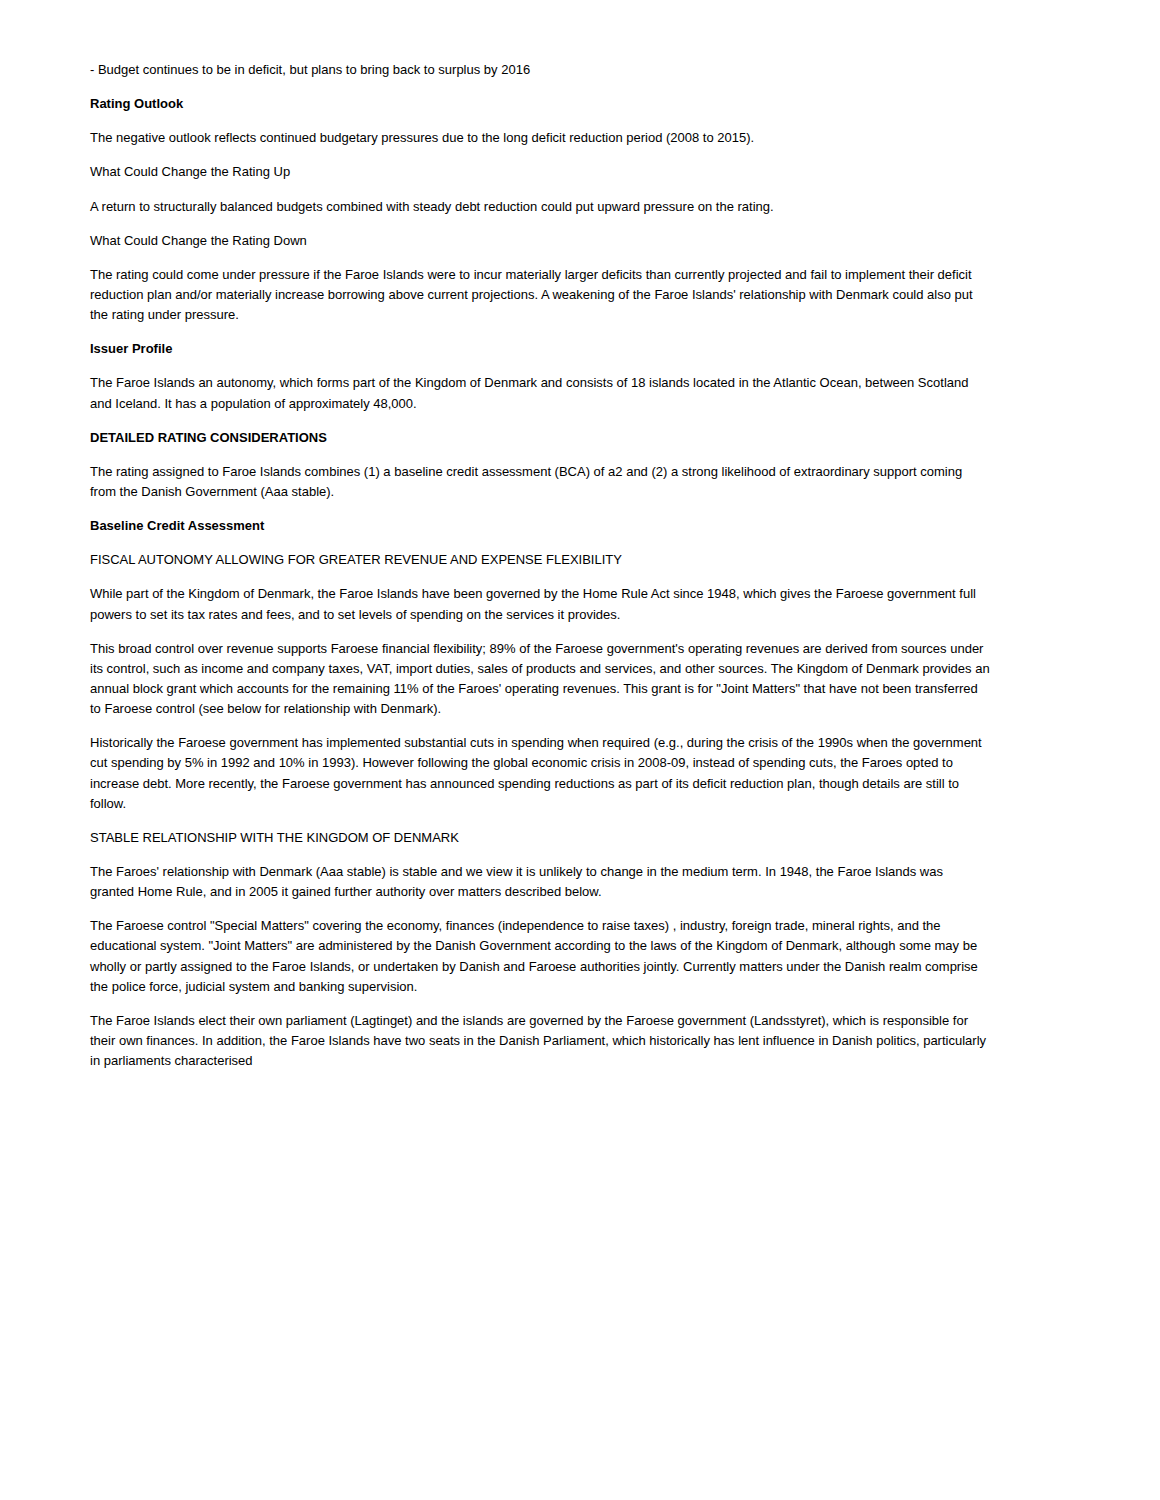- Budget continues to be in deficit, but plans to bring back to surplus by 2016
Rating Outlook
The negative outlook reflects continued budgetary pressures due to the long deficit reduction period (2008 to 2015).
What Could Change the Rating Up
A return to structurally balanced budgets combined with steady debt reduction could put upward pressure on the rating.
What Could Change the Rating Down
The rating could come under pressure if the Faroe Islands were to incur materially larger deficits than currently projected and fail to implement their deficit reduction plan and/or materially increase borrowing above current projections. A weakening of the Faroe Islands' relationship with Denmark could also put the rating under pressure.
Issuer Profile
The Faroe Islands an autonomy, which forms part of the Kingdom of Denmark and consists of 18 islands located in the Atlantic Ocean, between Scotland and Iceland. It has a population of approximately 48,000.
DETAILED RATING CONSIDERATIONS
The rating assigned to Faroe Islands combines (1) a baseline credit assessment (BCA) of a2 and (2) a strong likelihood of extraordinary support coming from the Danish Government (Aaa stable).
Baseline Credit Assessment
FISCAL AUTONOMY ALLOWING FOR GREATER REVENUE AND EXPENSE FLEXIBILITY
While part of the Kingdom of Denmark, the Faroe Islands have been governed by the Home Rule Act since 1948, which gives the Faroese government full powers to set its tax rates and fees, and to set levels of spending on the services it provides.
This broad control over revenue supports Faroese financial flexibility; 89% of the Faroese government's operating revenues are derived from sources under its control, such as income and company taxes, VAT, import duties, sales of products and services, and other sources. The Kingdom of Denmark provides an annual block grant which accounts for the remaining 11% of the Faroes' operating revenues. This grant is for "Joint Matters" that have not been transferred to Faroese control (see below for relationship with Denmark).
Historically the Faroese government has implemented substantial cuts in spending when required (e.g., during the crisis of the 1990s when the government cut spending by 5% in 1992 and 10% in 1993). However following the global economic crisis in 2008-09, instead of spending cuts, the Faroes opted to increase debt. More recently, the Faroese government has announced spending reductions as part of its deficit reduction plan, though details are still to follow.
STABLE RELATIONSHIP WITH THE KINGDOM OF DENMARK
The Faroes' relationship with Denmark (Aaa stable) is stable and we view it is unlikely to change in the medium term. In 1948, the Faroe Islands was granted Home Rule, and in 2005 it gained further authority over matters described below.
The Faroese control "Special Matters" covering the economy, finances (independence to raise taxes) , industry, foreign trade, mineral rights, and the educational system. "Joint Matters" are administered by the Danish Government according to the laws of the Kingdom of Denmark, although some may be wholly or partly assigned to the Faroe Islands, or undertaken by Danish and Faroese authorities jointly. Currently matters under the Danish realm comprise the police force, judicial system and banking supervision.
The Faroe Islands elect their own parliament (Lagtinget) and the islands are governed by the Faroese government (Landsstyret), which is responsible for their own finances. In addition, the Faroe Islands have two seats in the Danish Parliament, which historically has lent influence in Danish politics, particularly in parliaments characterised